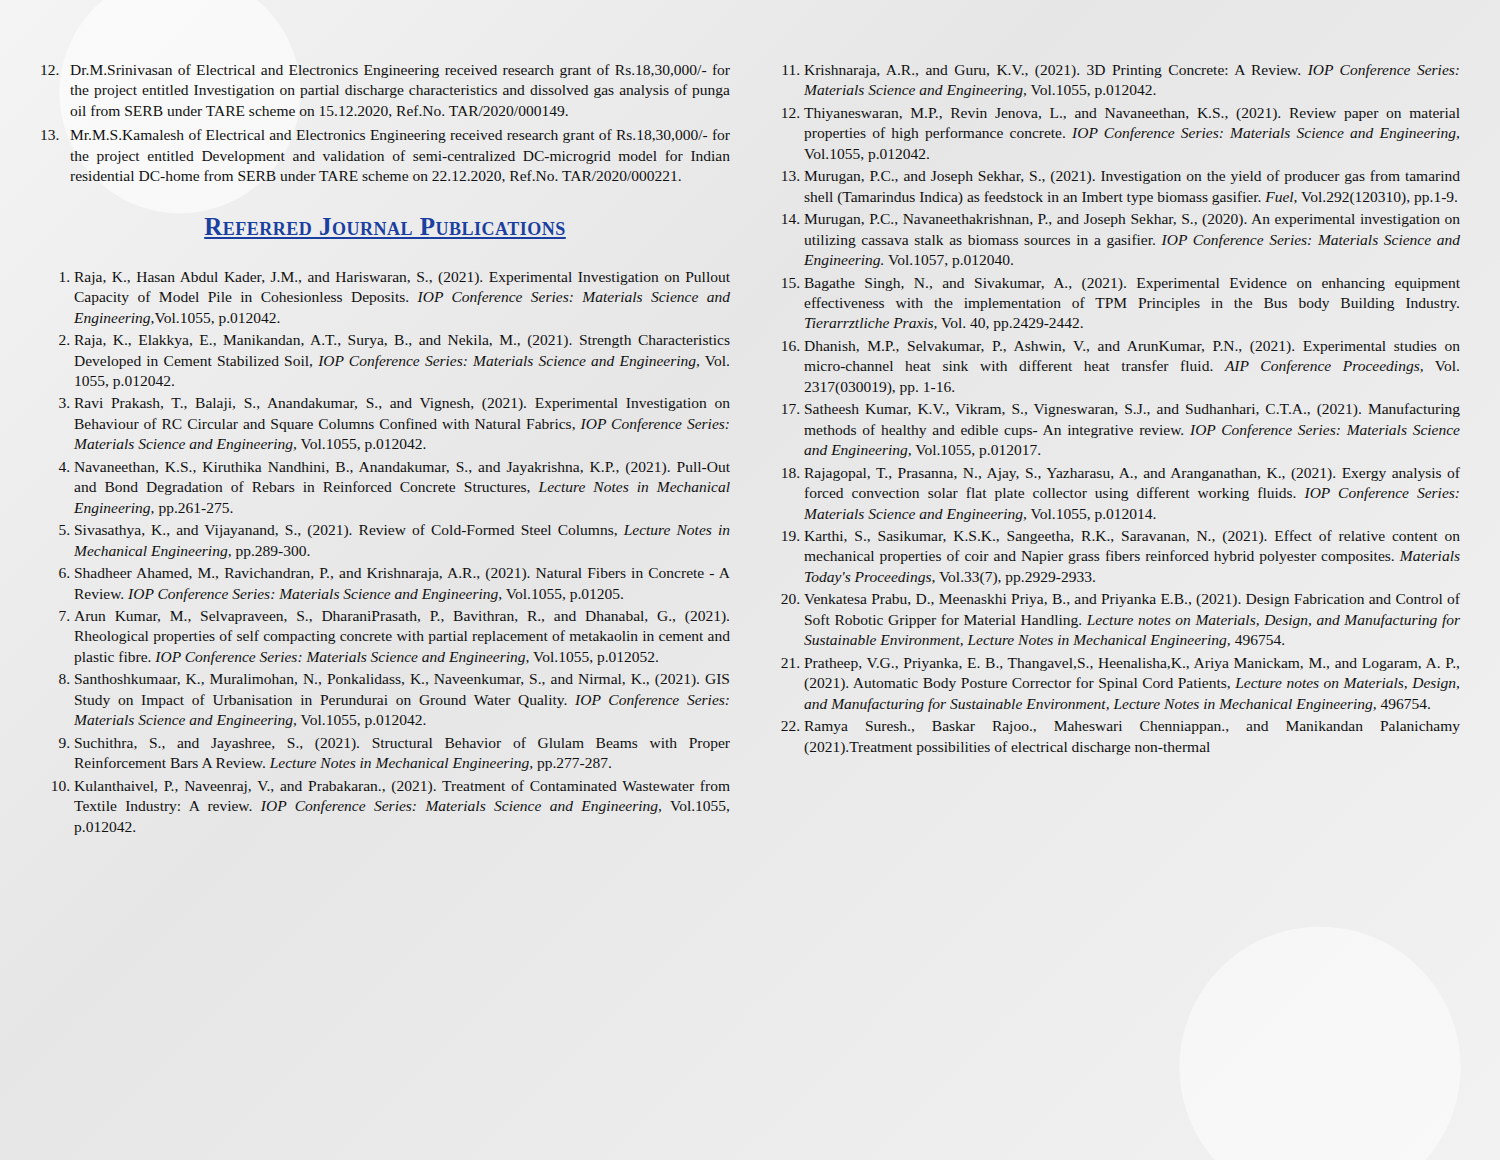12. Dr.M.Srinivasan of Electrical and Electronics Engineering received research grant of Rs.18,30,000/- for the project entitled Investigation on partial discharge characteristics and dissolved gas analysis of punga oil from SERB under TARE scheme on 15.12.2020, Ref.No. TAR/2020/000149.
13. Mr.M.S.Kamalesh of Electrical and Electronics Engineering received research grant of Rs.18,30,000/- for the project entitled Development and validation of semi-centralized DC-microgrid model for Indian residential DC-home from SERB under TARE scheme on 22.12.2020, Ref.No. TAR/2020/000221.
Referred Journal Publications
Raja, K., Hasan Abdul Kader, J.M., and Hariswaran, S., (2021). Experimental Investigation on Pullout Capacity of Model Pile in Cohesionless Deposits. IOP Conference Series: Materials Science and Engineering, Vol.1055, p.012042.
Raja, K., Elakkya, E., Manikandan, A.T., Surya, B., and Nekila, M., (2021). Strength Characteristics Developed in Cement Stabilized Soil, IOP Conference Series: Materials Science and Engineering, Vol. 1055, p.012042.
Ravi Prakash, T., Balaji, S., Anandakumar, S., and Vignesh, (2021). Experimental Investigation on Behaviour of RC Circular and Square Columns Confined with Natural Fabrics, IOP Conference Series: Materials Science and Engineering, Vol.1055, p.012042.
Navaneethan, K.S., Kiruthika Nandhini, B., Anandakumar, S., and Jayakrishna, K.P., (2021). Pull-Out and Bond Degradation of Rebars in Reinforced Concrete Structures, Lecture Notes in Mechanical Engineering, pp.261-275.
Sivasathya, K., and Vijayanand, S., (2021). Review of Cold-Formed Steel Columns, Lecture Notes in Mechanical Engineering, pp.289-300.
Shadheer Ahamed, M., Ravichandran, P., and Krishnaraja, A.R., (2021). Natural Fibers in Concrete - A Review. IOP Conference Series: Materials Science and Engineering, Vol.1055, p.01205.
Arun Kumar, M., Selvapraveen, S., DharaniPrasath, P., Bavithran, R., and Dhanabal, G., (2021). Rheological properties of self compacting concrete with partial replacement of metakaolin in cement and plastic fibre. IOP Conference Series: Materials Science and Engineering, Vol.1055, p.012052.
Santhoshkumaar, K., Muralimohan, N., Ponkalidass, K., Naveenkumar, S., and Nirmal, K., (2021). GIS Study on Impact of Urbanisation in Perundurai on Ground Water Quality. IOP Conference Series: Materials Science and Engineering, Vol.1055, p.012042.
Suchithra, S., and Jayashree, S., (2021). Structural Behavior of Glulam Beams with Proper Reinforcement Bars A Review. Lecture Notes in Mechanical Engineering, pp.277-287.
Kulanthaivel, P., Naveenraj, V., and Prabakaran., (2021). Treatment of Contaminated Wastewater from Textile Industry: A review. IOP Conference Series: Materials Science and Engineering, Vol.1055, p.012042.
Krishnaraja, A.R., and Guru, K.V., (2021). 3D Printing Concrete: A Review. IOP Conference Series: Materials Science and Engineering, Vol.1055, p.012042.
Thiyaneswaran, M.P., Revin Jenova, L., and Navaneethan, K.S., (2021). Review paper on material properties of high performance concrete. IOP Conference Series: Materials Science and Engineering, Vol.1055, p.012042.
Murugan, P.C., and Joseph Sekhar, S., (2021). Investigation on the yield of producer gas from tamarind shell (Tamarindus Indica) as feedstock in an Imbert type biomass gasifier. Fuel, Vol.292(120310), pp.1-9.
Murugan, P.C., Navaneethakrishnan, P., and Joseph Sekhar, S., (2020). An experimental investigation on utilizing cassava stalk as biomass sources in a gasifier. IOP Conference Series: Materials Science and Engineering. Vol.1057, p.012040.
Bagathe Singh, N., and Sivakumar, A., (2021). Experimental Evidence on enhancing equipment effectiveness with the implementation of TPM Principles in the Bus body Building Industry. Tierarrztliche Praxis, Vol. 40, pp.2429-2442.
Dhanish, M.P., Selvakumar, P., Ashwin, V., and ArunKumar, P.N., (2021). Experimental studies on micro-channel heat sink with different heat transfer fluid. AIP Conference Proceedings, Vol. 2317(030019), pp. 1-16.
Satheesh Kumar, K.V., Vikram, S., Vigneswaran, S.J., and Sudhanhari, C.T.A., (2021). Manufacturing methods of healthy and edible cups- An integrative review. IOP Conference Series: Materials Science and Engineering, Vol.1055, p.012017.
Rajagopal, T., Prasanna, N., Ajay, S., Yazharasu, A., and Aranganathan, K., (2021). Exergy analysis of forced convection solar flat plate collector using different working fluids. IOP Conference Series: Materials Science and Engineering, Vol.1055, p.012014.
Karthi, S., Sasikumar, K.S.K., Sangeetha, R.K., Saravanan, N., (2021). Effect of relative content on mechanical properties of coir and Napier grass fibers reinforced hybrid polyester composites. Materials Today's Proceedings, Vol.33(7), pp.2929-2933.
Venkatesa Prabu, D., Meenaskhi Priya, B., and Priyanka E.B., (2021). Design Fabrication and Control of Soft Robotic Gripper for Material Handling. Lecture notes on Materials, Design, and Manufacturing for Sustainable Environment, Lecture Notes in Mechanical Engineering, 496754.
Pratheep, V.G., Priyanka, E. B., Thangavel,S., Heenalisha,K., Ariya Manickam, M., and Logaram, A. P., (2021). Automatic Body Posture Corrector for Spinal Cord Patients, Lecture notes on Materials, Design, and Manufacturing for Sustainable Environment, Lecture Notes in Mechanical Engineering, 496754.
Ramya Suresh., Baskar Rajoo., Maheswari Chenniappan., and Manikandan Palanichamy (2021).Treatment possibilities of electrical discharge non-thermal